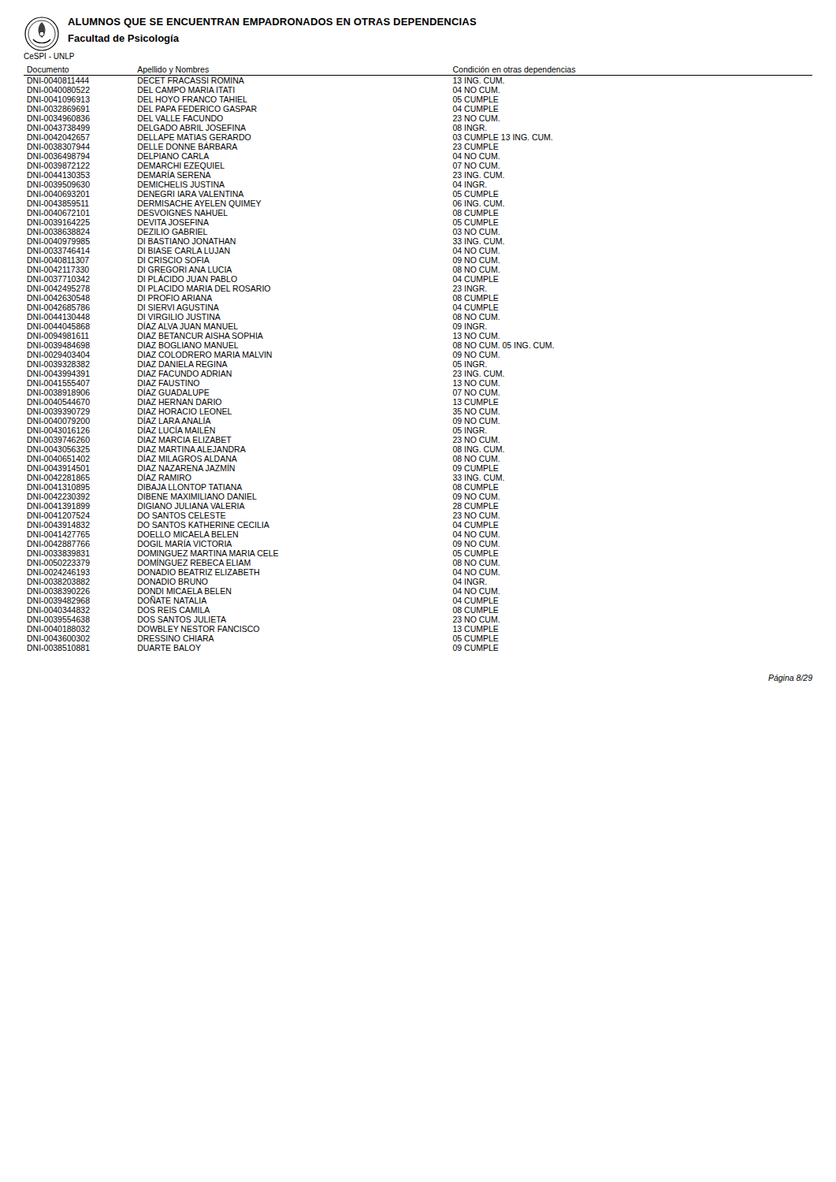ALUMNOS QUE SE ENCUENTRAN EMPADRONADOS EN OTRAS DEPENDENCIAS
Facultad de Psicología
CeSPI - UNLP
| Documento | Apellido y Nombres | Condición en otras dependencias |
| --- | --- | --- |
| DNI-0040811444 | DECET FRACASSI ROMINA | 13 ING. CUM. |
| DNI-0040080522 | DEL CAMPO MARIA ITATI | 04 NO CUM. |
| DNI-0041096913 | DEL HOYO FRANCO TAHIEL | 05 CUMPLE |
| DNI-0032869691 | DEL PAPA FEDERICO GASPAR | 04 CUMPLE |
| DNI-0034960836 | DEL VALLE FACUNDO | 23 NO CUM. |
| DNI-0043738499 | DELGADO ABRIL JOSEFINA | 08 INGR. |
| DNI-0042042657 | DELLAPE MATIAS GERARDO | 03 CUMPLE 13 ING. CUM. |
| DNI-0038307944 | DELLE DONNE BÁRBARA | 23 CUMPLE |
| DNI-0036498794 | DELPIANO CARLA | 04 NO CUM. |
| DNI-0039872122 | DEMARCHI EZEQUIEL | 07 NO CUM. |
| DNI-0044130353 | DEMARÍA SERENA | 23 ING. CUM. |
| DNI-0039509630 | DEMICHELIS JUSTINA | 04 INGR. |
| DNI-0040693201 | DENEGRI IARA VALENTINA | 05 CUMPLE |
| DNI-0043859511 | DERMISACHE AYELEN QUIMEY | 06 ING. CUM. |
| DNI-0040672101 | DESVOIGNES NAHUEL | 08 CUMPLE |
| DNI-0039164225 | DEVITA JOSEFINA | 05 CUMPLE |
| DNI-0038638824 | DEZILIO GABRIEL | 03 NO CUM. |
| DNI-0040979985 | DI BASTIANO JONATHAN | 33 ING. CUM. |
| DNI-0033746414 | DI BIASE CARLA LUJAN | 04 NO CUM. |
| DNI-0040811307 | DI CRISCIO SOFIA | 09 NO CUM. |
| DNI-0042117330 | DI GREGORI ANA LUCIA | 08 NO CUM. |
| DNI-0037710342 | DI PLÁCIDO JUAN PABLO | 04 CUMPLE |
| DNI-0042495278 | DI PLACIDO MARIA DEL ROSARIO | 23 INGR. |
| DNI-0042630548 | DI PROFIO ARIANA | 08 CUMPLE |
| DNI-0042685786 | DI SIERVI AGUSTINA | 04 CUMPLE |
| DNI-0044130448 | DI VIRGILIO JUSTINA | 08 NO CUM. |
| DNI-0044045868 | DÍAZ ALVA JUAN MANUEL | 09 INGR. |
| DNI-0094981611 | DIAZ BETANCUR AISHA SOPHIA | 13 NO CUM. |
| DNI-0039484698 | DIAZ BOGLIANO MANUEL | 08 NO CUM. 05 ING. CUM. |
| DNI-0029403404 | DIAZ COLODRERO MARIA MALVIN | 09 NO CUM. |
| DNI-0039328382 | DIAZ DANIELA REGINA | 05 INGR. |
| DNI-0043994391 | DIAZ FACUNDO ADRIAN | 23 ING. CUM. |
| DNI-0041555407 | DIAZ FAUSTINO | 13 NO CUM. |
| DNI-0038918906 | DÍAZ GUADALUPE | 07 NO CUM. |
| DNI-0040544670 | DIAZ HERNAN DARIO | 13 CUMPLE |
| DNI-0039390729 | DIAZ HORACIO LEONEL | 35 NO CUM. |
| DNI-0040079200 | DÍAZ LARA ANALÍA | 09 NO CUM. |
| DNI-0043016126 | DÍAZ LUCÍA MAILÉN | 05 INGR. |
| DNI-0039746260 | DIAZ MARCIA ELIZABET | 23 NO CUM. |
| DNI-0043056325 | DIAZ MARTINA ALEJANDRA | 08 ING. CUM. |
| DNI-0040651402 | DÍAZ MILAGROS ALDANA | 08 NO CUM. |
| DNI-0043914501 | DIAZ NAZARENA JAZMÍN | 09 CUMPLE |
| DNI-0042281865 | DÍAZ RAMIRO | 33 ING. CUM. |
| DNI-0041310895 | DIBAJA LLONTOP TATIANA | 08 CUMPLE |
| DNI-0042230392 | DIBENE MAXIMILIANO DANIEL | 09 NO CUM. |
| DNI-0041391899 | DIGIANO JULIANA VALERIA | 28 CUMPLE |
| DNI-0041207524 | DO SANTOS CELESTE | 23 NO CUM. |
| DNI-0043914832 | DO SANTOS KATHERINE CECILIA | 04 CUMPLE |
| DNI-0041427765 | DOELLO MICAELA BELEN | 04 NO CUM. |
| DNI-0042887766 | DOGIL MARÍA VICTORIA | 09 NO CUM. |
| DNI-0033839831 | DOMINGUEZ MARTINA MARIA CELE | 05 CUMPLE |
| DNI-0050223379 | DOMÍNGUEZ REBECA ELIAM | 08 NO CUM. |
| DNI-0024246193 | DONADIO BEATRIZ ELIZABETH | 04 NO CUM. |
| DNI-0038203882 | DONADIO BRUNO | 04 INGR. |
| DNI-0038390226 | DONDI MICAELA BELEN | 04 NO CUM. |
| DNI-0039482968 | DOÑATE NATALIA | 04 CUMPLE |
| DNI-0040344832 | DOS REIS CAMILA | 08 CUMPLE |
| DNI-0039554638 | DOS SANTOS JULIETA | 23 NO CUM. |
| DNI-0040188032 | DOWBLEY NESTOR FANCISCO | 13 CUMPLE |
| DNI-0043600302 | DRESSINO CHIARA | 05 CUMPLE |
| DNI-0038510881 | DUARTE BALOY | 09 CUMPLE |
Página 8/29